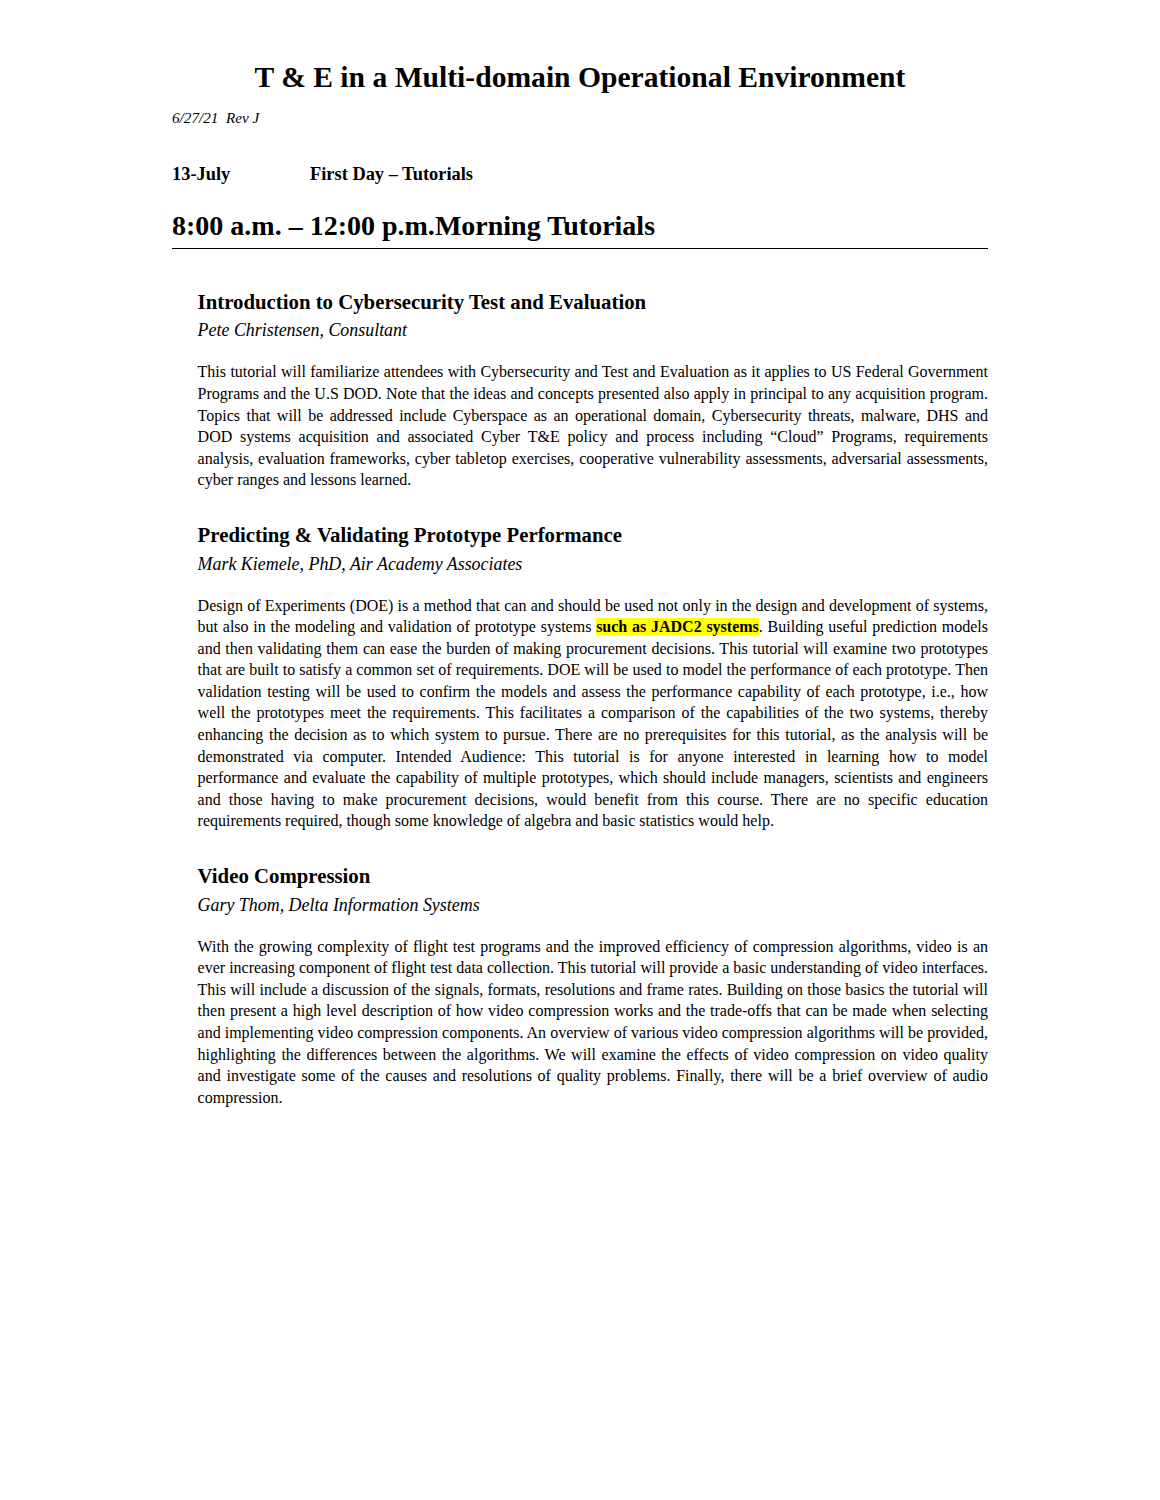T & E in a Multi-domain Operational Environment
6/27/21 Rev J
13-July First Day – Tutorials
8:00 a.m. – 12:00 p.m. Morning Tutorials
Introduction to Cybersecurity Test and Evaluation
Pete Christensen, Consultant
This tutorial will familiarize attendees with Cybersecurity and Test and Evaluation as it applies to US Federal Government Programs and the U.S DOD. Note that the ideas and concepts presented also apply in principal to any acquisition program. Topics that will be addressed include Cyberspace as an operational domain, Cybersecurity threats, malware, DHS and DOD systems acquisition and associated Cyber T&E policy and process including “Cloud” Programs, requirements analysis, evaluation frameworks, cyber tabletop exercises, cooperative vulnerability assessments, adversarial assessments, cyber ranges and lessons learned.
Predicting & Validating Prototype Performance
Mark Kiemele, PhD, Air Academy Associates
Design of Experiments (DOE) is a method that can and should be used not only in the design and development of systems, but also in the modeling and validation of prototype systems such as JADC2 systems. Building useful prediction models and then validating them can ease the burden of making procurement decisions. This tutorial will examine two prototypes that are built to satisfy a common set of requirements. DOE will be used to model the performance of each prototype. Then validation testing will be used to confirm the models and assess the performance capability of each prototype, i.e., how well the prototypes meet the requirements. This facilitates a comparison of the capabilities of the two systems, thereby enhancing the decision as to which system to pursue. There are no prerequisites for this tutorial, as the analysis will be demonstrated via computer. Intended Audience: This tutorial is for anyone interested in learning how to model performance and evaluate the capability of multiple prototypes, which should include managers, scientists and engineers and those having to make procurement decisions, would benefit from this course. There are no specific education requirements required, though some knowledge of algebra and basic statistics would help.
Video Compression
Gary Thom, Delta Information Systems
With the growing complexity of flight test programs and the improved efficiency of compression algorithms, video is an ever increasing component of flight test data collection. This tutorial will provide a basic understanding of video interfaces. This will include a discussion of the signals, formats, resolutions and frame rates. Building on those basics the tutorial will then present a high level description of how video compression works and the trade-offs that can be made when selecting and implementing video compression components. An overview of various video compression algorithms will be provided, highlighting the differences between the algorithms. We will examine the effects of video compression on video quality and investigate some of the causes and resolutions of quality problems. Finally, there will be a brief overview of audio compression.